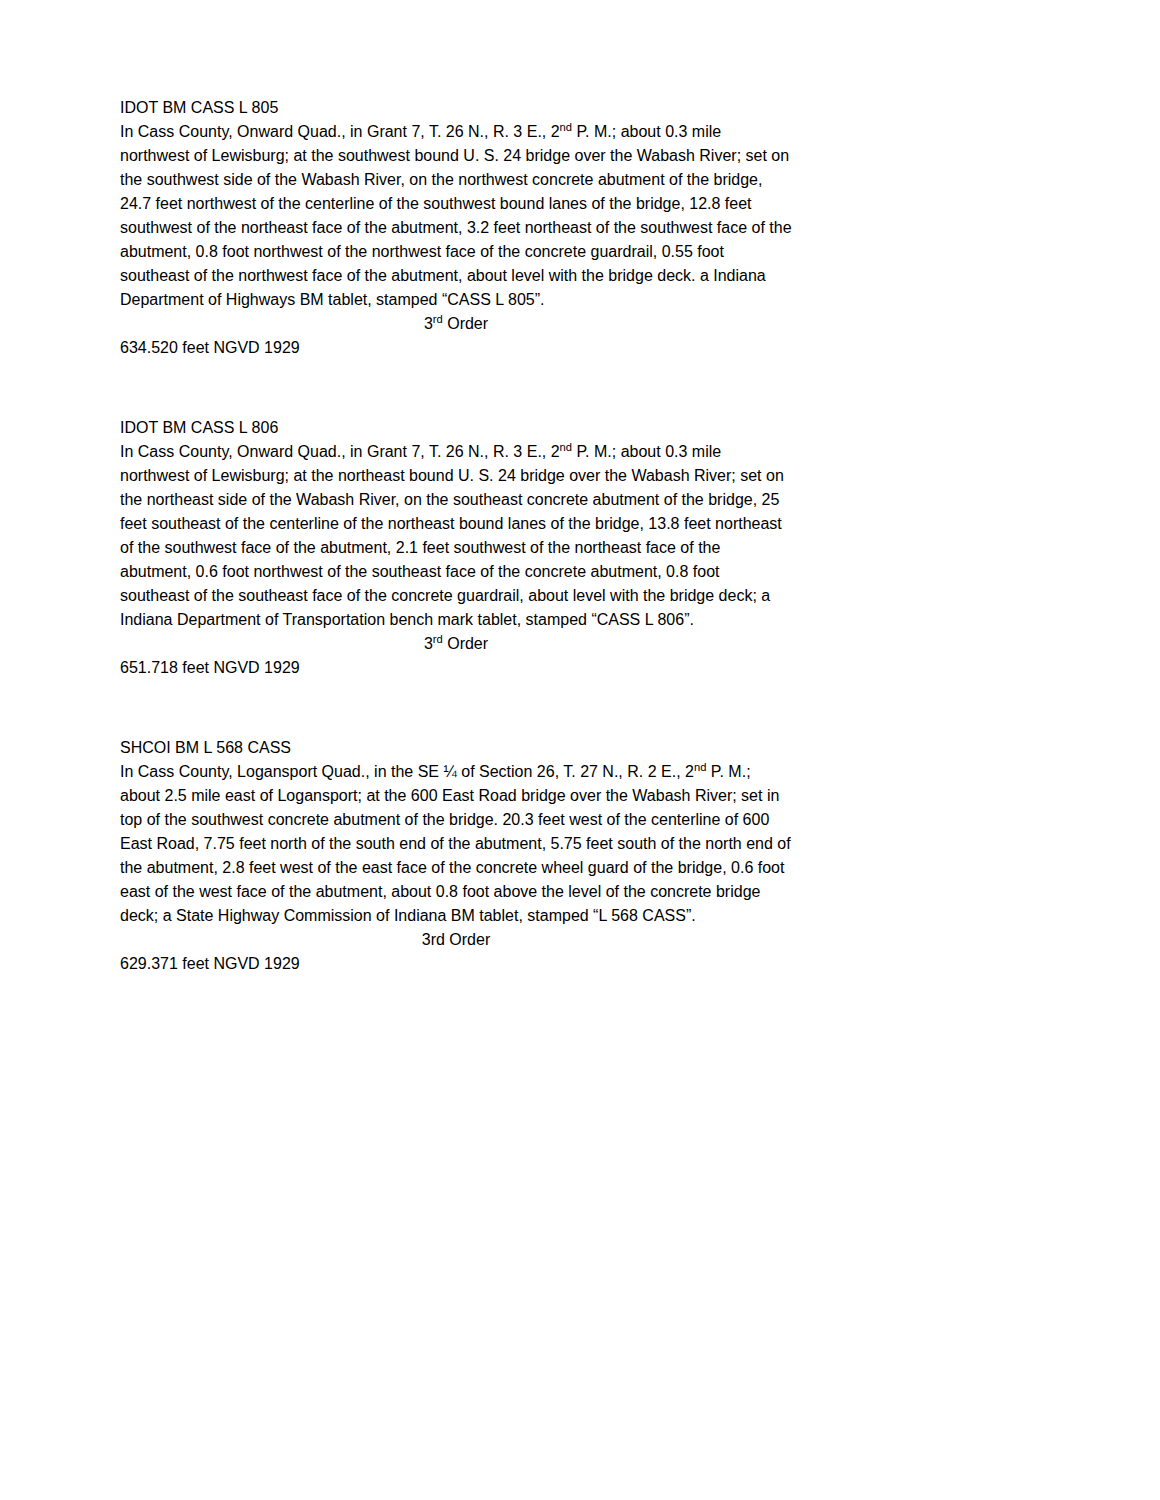IDOT BM CASS L 805
In Cass County, Onward Quad., in Grant 7, T. 26 N., R. 3 E., 2nd P. M.; about 0.3 mile northwest of Lewisburg; at the southwest bound U. S. 24 bridge over the Wabash River; set on the southwest side of the Wabash River, on the northwest concrete abutment of the bridge, 24.7 feet northwest of the centerline of the southwest bound lanes of the bridge, 12.8 feet southwest of the northeast face of the abutment, 3.2 feet northeast of the southwest face of the abutment, 0.8 foot northwest of the northwest face of the concrete guardrail, 0.55 foot southeast of the northwest face of the abutment, about level with the bridge deck. a Indiana Department of Highways BM tablet, stamped “CASS L 805”.
3rd Order
634.520 feet NGVD 1929
IDOT BM CASS L 806
In Cass County, Onward Quad., in Grant 7, T. 26 N., R. 3 E., 2nd P. M.; about 0.3 mile northwest of Lewisburg; at the northeast bound U. S. 24 bridge over the Wabash River; set on the northeast side of the Wabash River, on the southeast concrete abutment of the bridge, 25 feet southeast of the centerline of the northeast bound lanes of the bridge, 13.8 feet northeast of the southwest face of the abutment, 2.1 feet southwest of the northeast face of the abutment, 0.6 foot northwest of the southeast face of the concrete abutment, 0.8 foot southeast of the southeast face of the concrete guardrail, about level with the bridge deck; a Indiana Department of Transportation bench mark tablet, stamped “CASS L 806”.
3rd Order
651.718 feet NGVD 1929
SHCOI BM L 568 CASS
In Cass County, Logansport Quad., in the SE ¼ of Section 26, T. 27 N., R. 2 E., 2nd P. M.; about 2.5 mile east of Logansport; at the 600 East Road bridge over the Wabash River; set in top of the southwest concrete abutment of the bridge. 20.3 feet west of the centerline of 600 East Road, 7.75 feet north of the south end of the abutment, 5.75 feet south of the north end of the abutment, 2.8 feet west of the east face of the concrete wheel guard of the bridge, 0.6 foot east of the west face of the abutment, about 0.8 foot above the level of the concrete bridge deck; a State Highway Commission of Indiana BM tablet, stamped “L 568 CASS”.
3rd Order
629.371 feet NGVD 1929